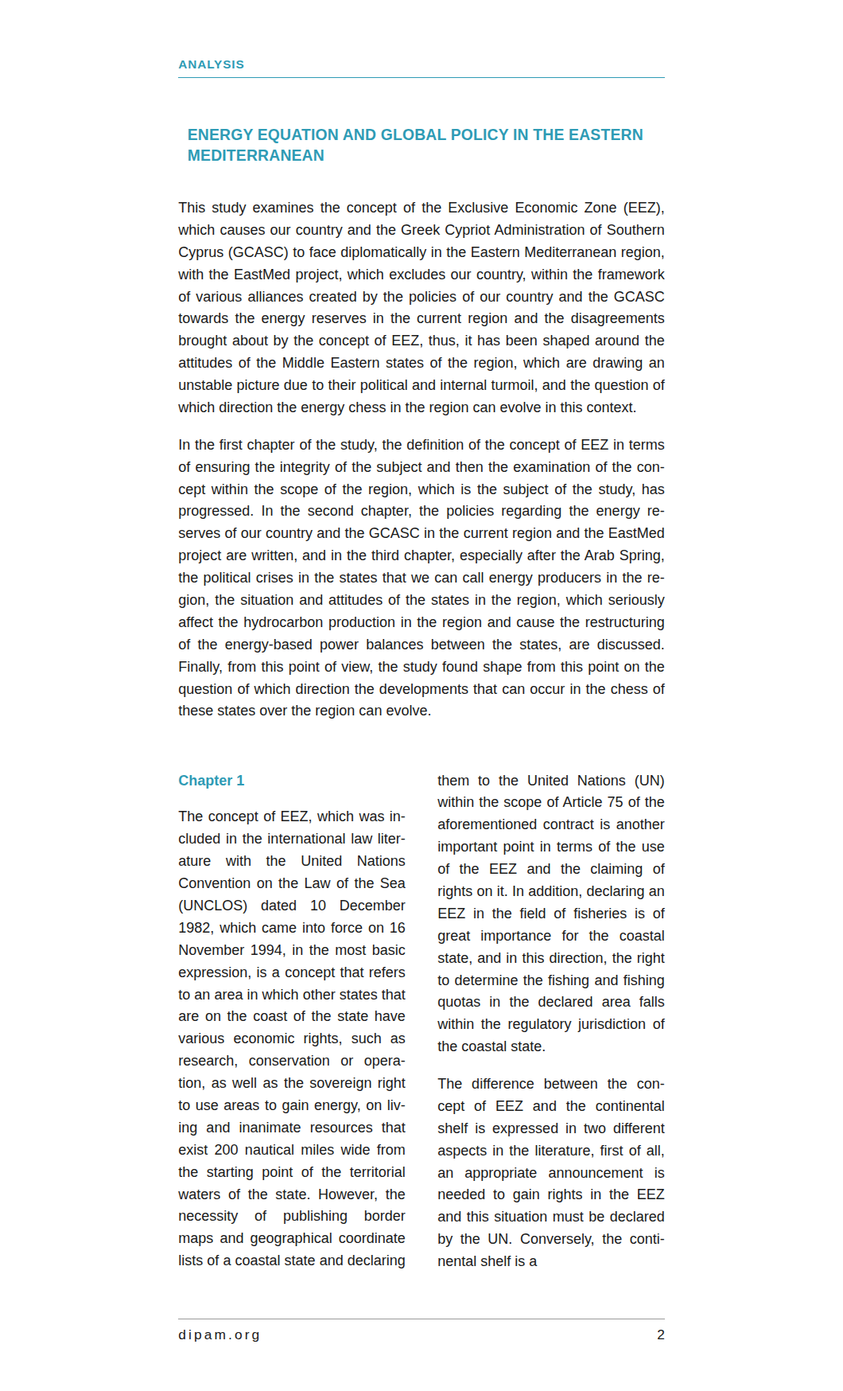ANALYSIS
ENERGY EQUATION AND GLOBAL POLICY IN THE EASTERN MEDITERRANEAN
This study examines the concept of the Exclusive Economic Zone (EEZ), which causes our country and the Greek Cypriot Administration of Southern Cyprus (GCASC) to face diplomatically in the Eastern Mediterranean region, with the EastMed project, which excludes our country, within the framework of various alliances created by the policies of our country and the GCASC towards the energy reserves in the current region and the disagreements brought about by the concept of EEZ, thus, it has been shaped around the attitudes of the Middle Eastern states of the region, which are drawing an unstable picture due to their political and internal turmoil, and the question of which direction the energy chess in the region can evolve in this context.
In the first chapter of the study, the definition of the concept of EEZ in terms of ensuring the integrity of the subject and then the examination of the concept within the scope of the region, which is the subject of the study, has progressed. In the second chapter, the policies regarding the energy reserves of our country and the GCASC in the current region and the EastMed project are written, and in the third chapter, especially after the Arab Spring, the political crises in the states that we can call energy producers in the region, the situation and attitudes of the states in the region, which seriously affect the hydrocarbon production in the region and cause the restructuring of the energy-based power balances between the states, are discussed. Finally, from this point of view, the study found shape from this point on the question of which direction the developments that can occur in the chess of these states over the region can evolve.
Chapter 1
The concept of EEZ, which was included in the international law literature with the United Nations Convention on the Law of the Sea (UNCLOS) dated 10 December 1982, which came into force on 16 November 1994, in the most basic expression, is a concept that refers to an area in which other states that are on the coast of the state have various economic rights, such as research, conservation or operation, as well as the sovereign right to use areas to gain energy, on living and inanimate resources that exist 200 nautical miles wide from the starting point of the territorial waters of the state. However, the necessity of publishing border maps and geographical coordinate lists of a coastal state and declaring them to the United Nations (UN) within the scope of Article 75 of the aforementioned contract is another important point in terms of the use of the EEZ and the claiming of rights on it. In addition, declaring an EEZ in the field of fisheries is of great importance for the coastal state, and in this direction, the right to determine the fishing and fishing quotas in the declared area falls within the regulatory jurisdiction of the coastal state.
The difference between the concept of EEZ and the continental shelf is expressed in two different aspects in the literature, first of all, an appropriate announcement is needed to gain rights in the EEZ and this situation must be declared by the UN. Conversely, the continental shelf is a
dipam.org 2